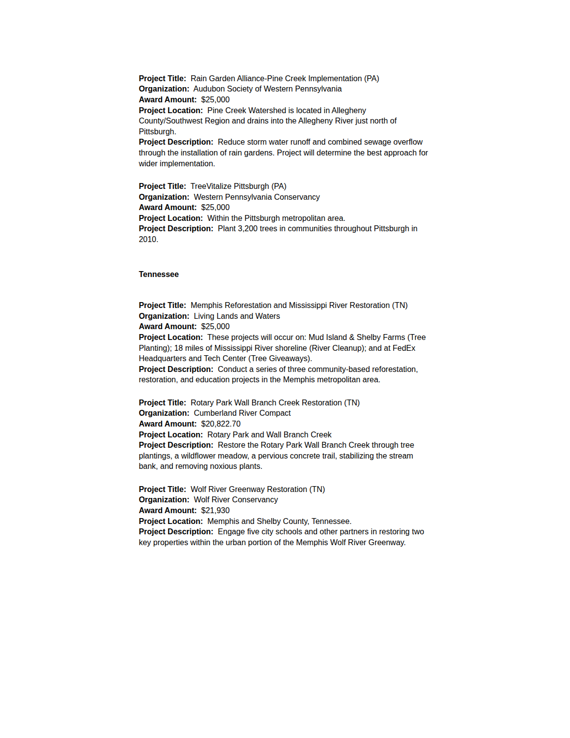Project Title: Rain Garden Alliance-Pine Creek Implementation (PA)
Organization: Audubon Society of Western Pennsylvania
Award Amount: $25,000
Project Location: Pine Creek Watershed is located in Allegheny County/Southwest Region and drains into the Allegheny River just north of Pittsburgh.
Project Description: Reduce storm water runoff and combined sewage overflow through the installation of rain gardens. Project will determine the best approach for wider implementation.
Project Title: TreeVitalize Pittsburgh (PA)
Organization: Western Pennsylvania Conservancy
Award Amount: $25,000
Project Location: Within the Pittsburgh metropolitan area.
Project Description: Plant 3,200 trees in communities throughout Pittsburgh in 2010.
Tennessee
Project Title: Memphis Reforestation and Mississippi River Restoration (TN)
Organization: Living Lands and Waters
Award Amount: $25,000
Project Location: These projects will occur on: Mud Island & Shelby Farms (Tree Planting); 18 miles of Mississippi River shoreline (River Cleanup); and at FedEx Headquarters and Tech Center (Tree Giveaways).
Project Description: Conduct a series of three community-based reforestation, restoration, and education projects in the Memphis metropolitan area.
Project Title: Rotary Park Wall Branch Creek Restoration (TN)
Organization: Cumberland River Compact
Award Amount: $20,822.70
Project Location: Rotary Park and Wall Branch Creek
Project Description: Restore the Rotary Park Wall Branch Creek through tree plantings, a wildflower meadow, a pervious concrete trail, stabilizing the stream bank, and removing noxious plants.
Project Title: Wolf River Greenway Restoration (TN)
Organization: Wolf River Conservancy
Award Amount: $21,930
Project Location: Memphis and Shelby County, Tennessee.
Project Description: Engage five city schools and other partners in restoring two key properties within the urban portion of the Memphis Wolf River Greenway.